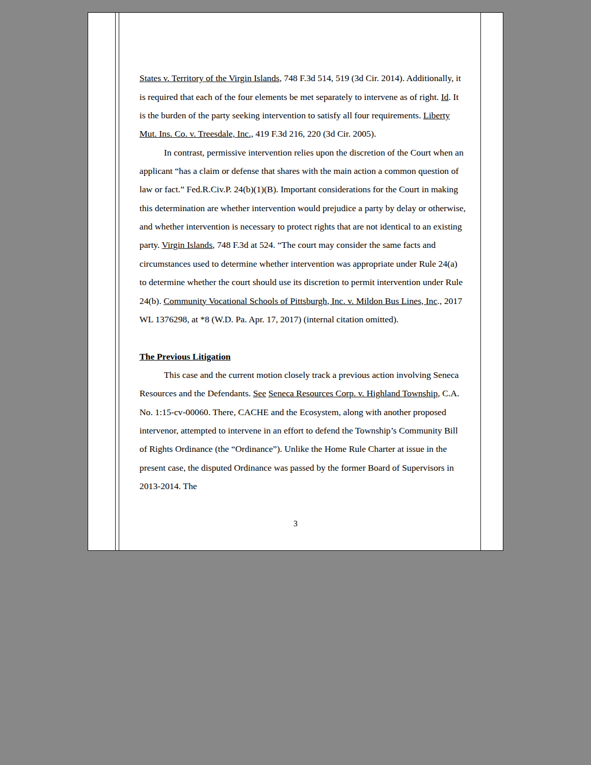States v. Territory of the Virgin Islands, 748 F.3d 514, 519 (3d Cir. 2014). Additionally, it is required that each of the four elements be met separately to intervene as of right. Id. It is the burden of the party seeking intervention to satisfy all four requirements. Liberty Mut. Ins. Co. v. Treesdale, Inc., 419 F.3d 216, 220 (3d Cir. 2005).
In contrast, permissive intervention relies upon the discretion of the Court when an applicant “has a claim or defense that shares with the main action a common question of law or fact.” Fed.R.Civ.P. 24(b)(1)(B). Important considerations for the Court in making this determination are whether intervention would prejudice a party by delay or otherwise, and whether intervention is necessary to protect rights that are not identical to an existing party. Virgin Islands, 748 F.3d at 524. “The court may consider the same facts and circumstances used to determine whether intervention was appropriate under Rule 24(a) to determine whether the court should use its discretion to permit intervention under Rule 24(b). Community Vocational Schools of Pittsburgh, Inc. v. Mildon Bus Lines, Inc., 2017 WL 1376298, at *8 (W.D. Pa. Apr. 17, 2017) (internal citation omitted).
The Previous Litigation
This case and the current motion closely track a previous action involving Seneca Resources and the Defendants. See Seneca Resources Corp. v. Highland Township, C.A. No. 1:15-cv-00060. There, CACHE and the Ecosystem, along with another proposed intervenor, attempted to intervene in an effort to defend the Township’s Community Bill of Rights Ordinance (the “Ordinance”). Unlike the Home Rule Charter at issue in the present case, the disputed Ordinance was passed by the former Board of Supervisors in 2013-2014. The
3